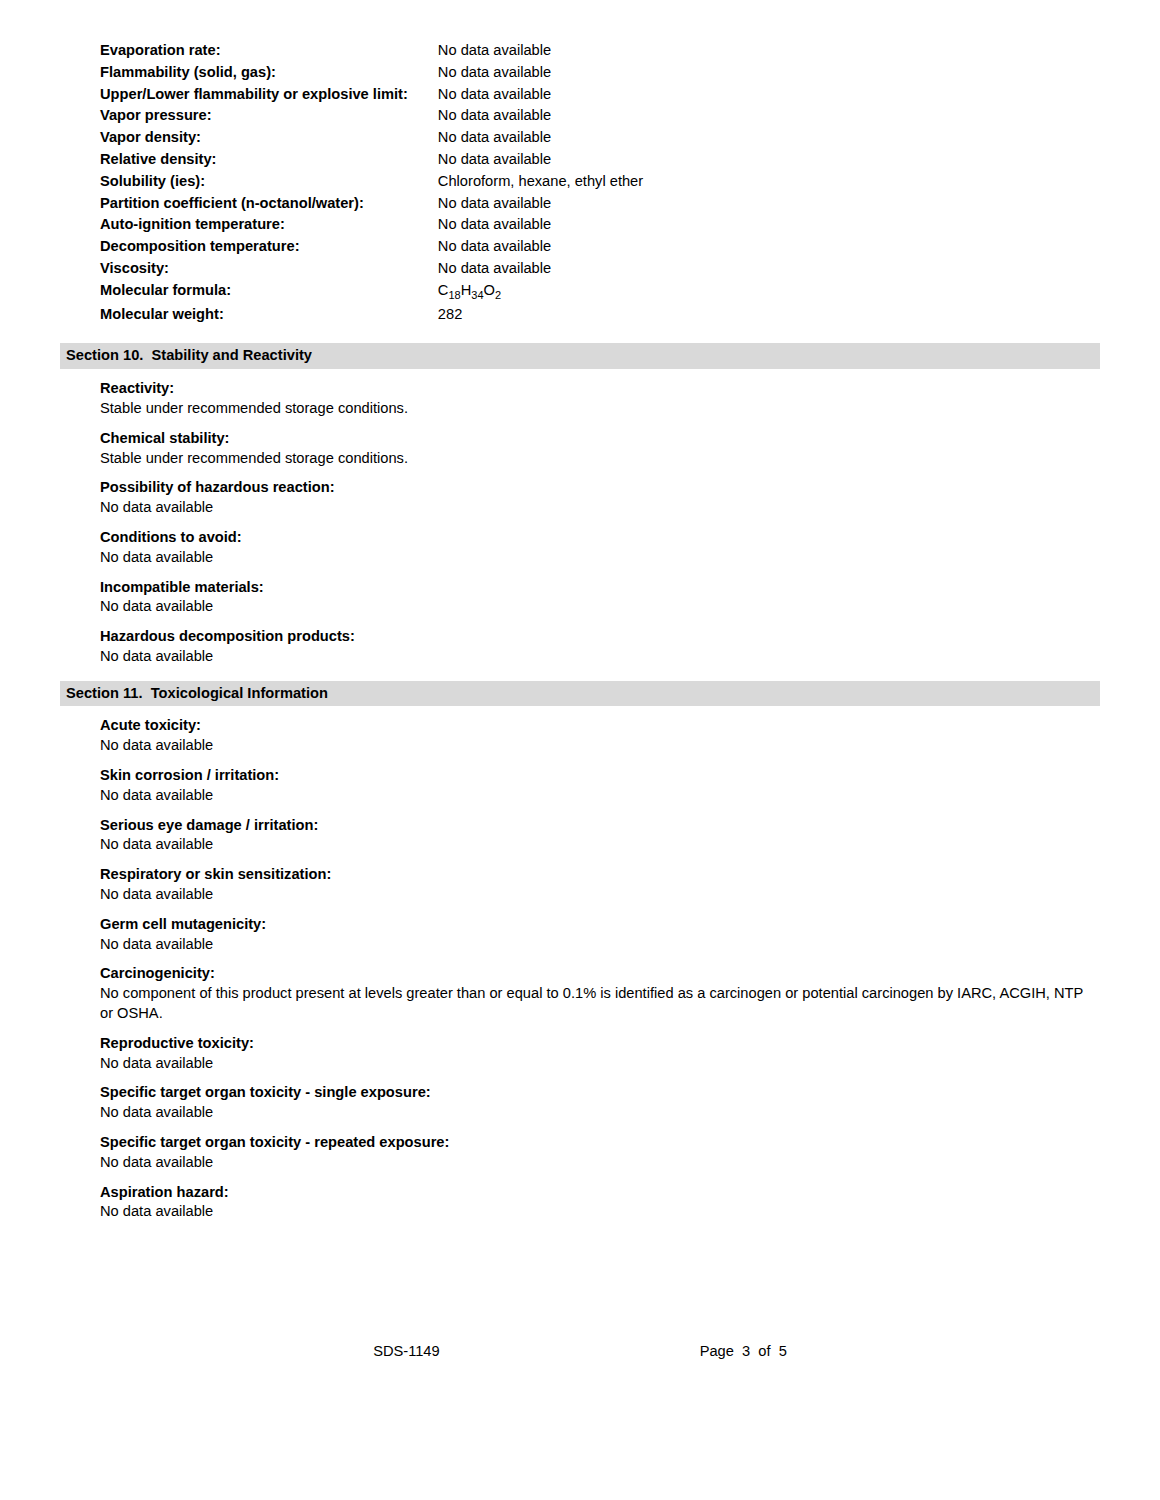| Evaporation rate: | No data available |
| Flammability (solid, gas): | No data available |
| Upper/Lower flammability or explosive limit: | No data available |
| Vapor pressure: | No data available |
| Vapor density: | No data available |
| Relative density: | No data available |
| Solubility (ies): | Chloroform, hexane, ethyl ether |
| Partition coefficient (n-octanol/water): | No data available |
| Auto-ignition temperature: | No data available |
| Decomposition temperature: | No data available |
| Viscosity: | No data available |
| Molecular formula: | C 18 H 34 O 2 |
| Molecular weight: | 282 |
Section 10. Stability and Reactivity
Reactivity:
Stable under recommended storage conditions.
Chemical stability:
Stable under recommended storage conditions.
Possibility of hazardous reaction:
No data available
Conditions to avoid:
No data available
Incompatible materials:
No data available
Hazardous decomposition products:
No data available
Section 11. Toxicological Information
Acute toxicity:
No data available
Skin corrosion / irritation:
No data available
Serious eye damage / irritation:
No data available
Respiratory or skin sensitization:
No data available
Germ cell mutagenicity:
No data available
Carcinogenicity:
No component of this product present at levels greater than or equal to 0.1% is identified as a carcinogen or potential carcinogen by IARC, ACGIH, NTP or OSHA.
Reproductive toxicity:
No data available
Specific target organ toxicity - single exposure:
No data available
Specific target organ toxicity - repeated exposure:
No data available
Aspiration hazard:
No data available
SDS-1149 Page 3 of 5